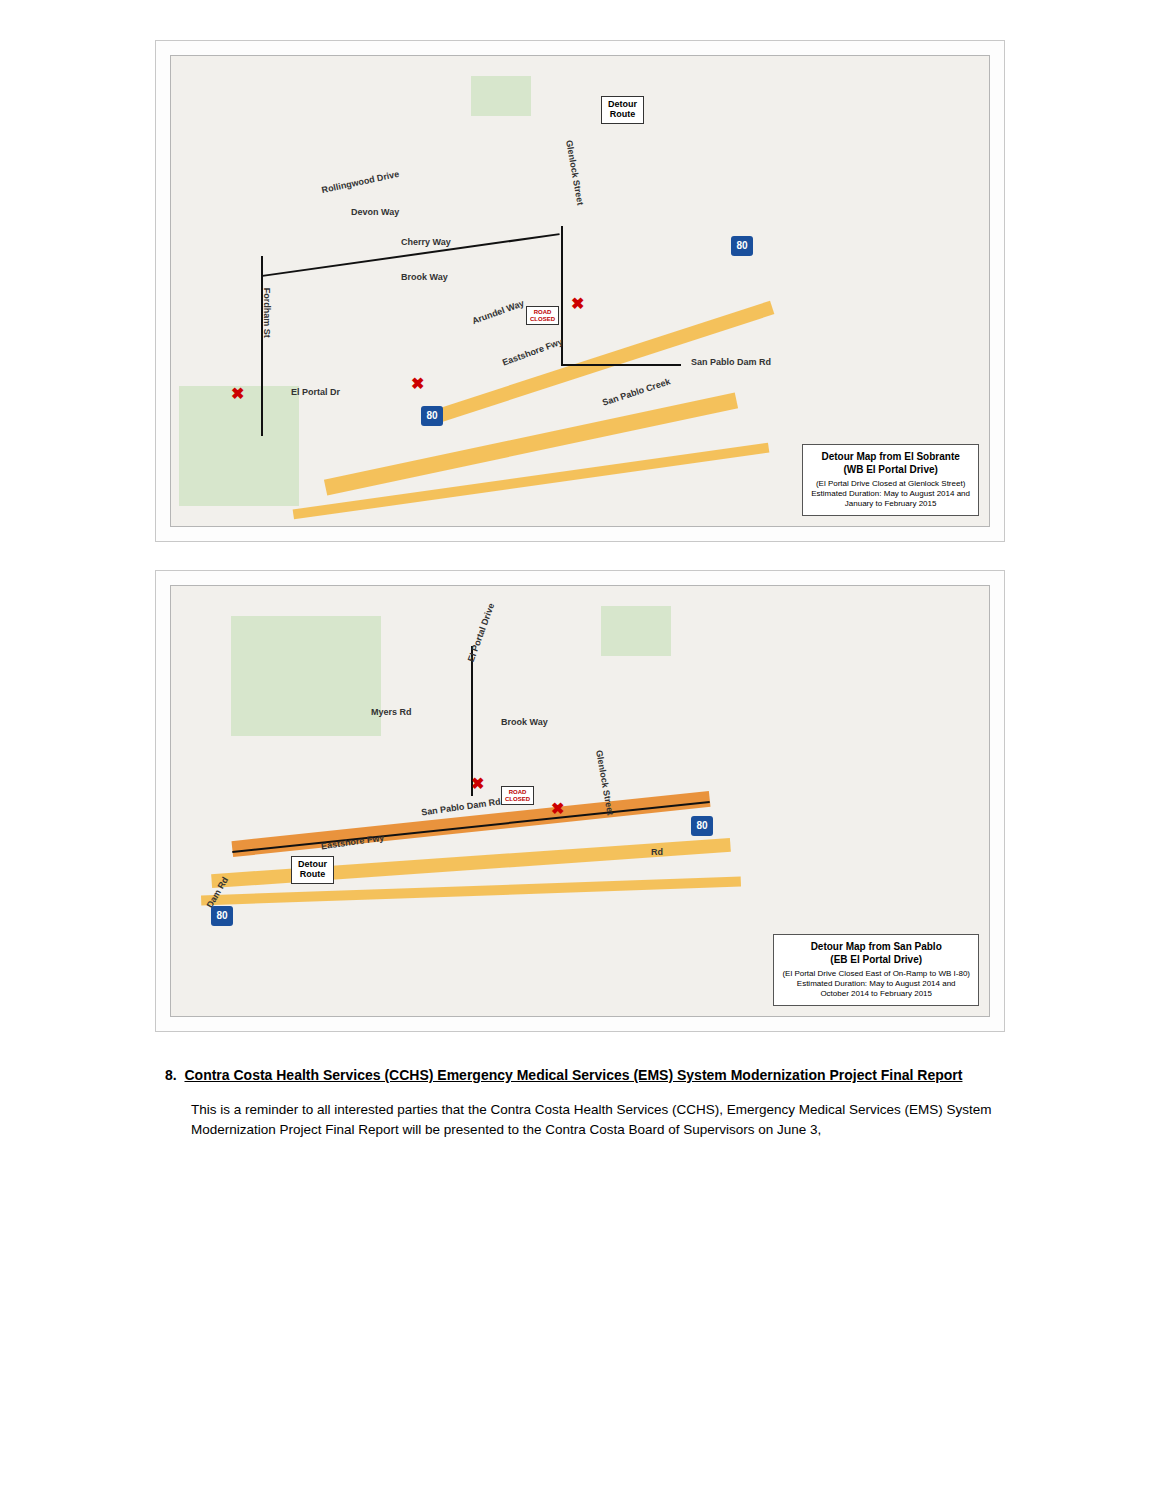Rollingwood Drive
Glenlock Street
Fordham St
El Portal Dr
Arundel Way
Cherry Way
Brook Way
Devon Way
San Pablo Creek
San Pablo Dam Rd
Eastshore Fwy
Detour
Route
ROAD
CLOSED
✖
✖
✖
80
80
Detour Map from El Sobrante
(WB El Portal Drive) (El Portal Drive Closed at Glenlock Street) Estimated Duration: May to August 2014 and
January to February 2015
El Portal Drive
Glenlock Street
San Pablo Dam Rd
Eastshore Fwy
Dam Rd
Rd
Myers Rd
Brook Way
Detour
Route
ROAD
CLOSED
✖
✖
80
80
Detour Map from San Pablo
(EB El Portal Drive) (El Portal Drive Closed East of On-Ramp to WB I-80) Estimated Duration: May to August 2014 and
October 2014 to February 2015
8. Contra Costa Health Services (CCHS) Emergency Medical Services (EMS) System Modernization Project Final Report
This is a reminder to all interested parties that the Contra Costa Health Services (CCHS), Emergency Medical Services (EMS) System Modernization Project Final Report will be presented to the Contra Costa Board of Supervisors on June 3,